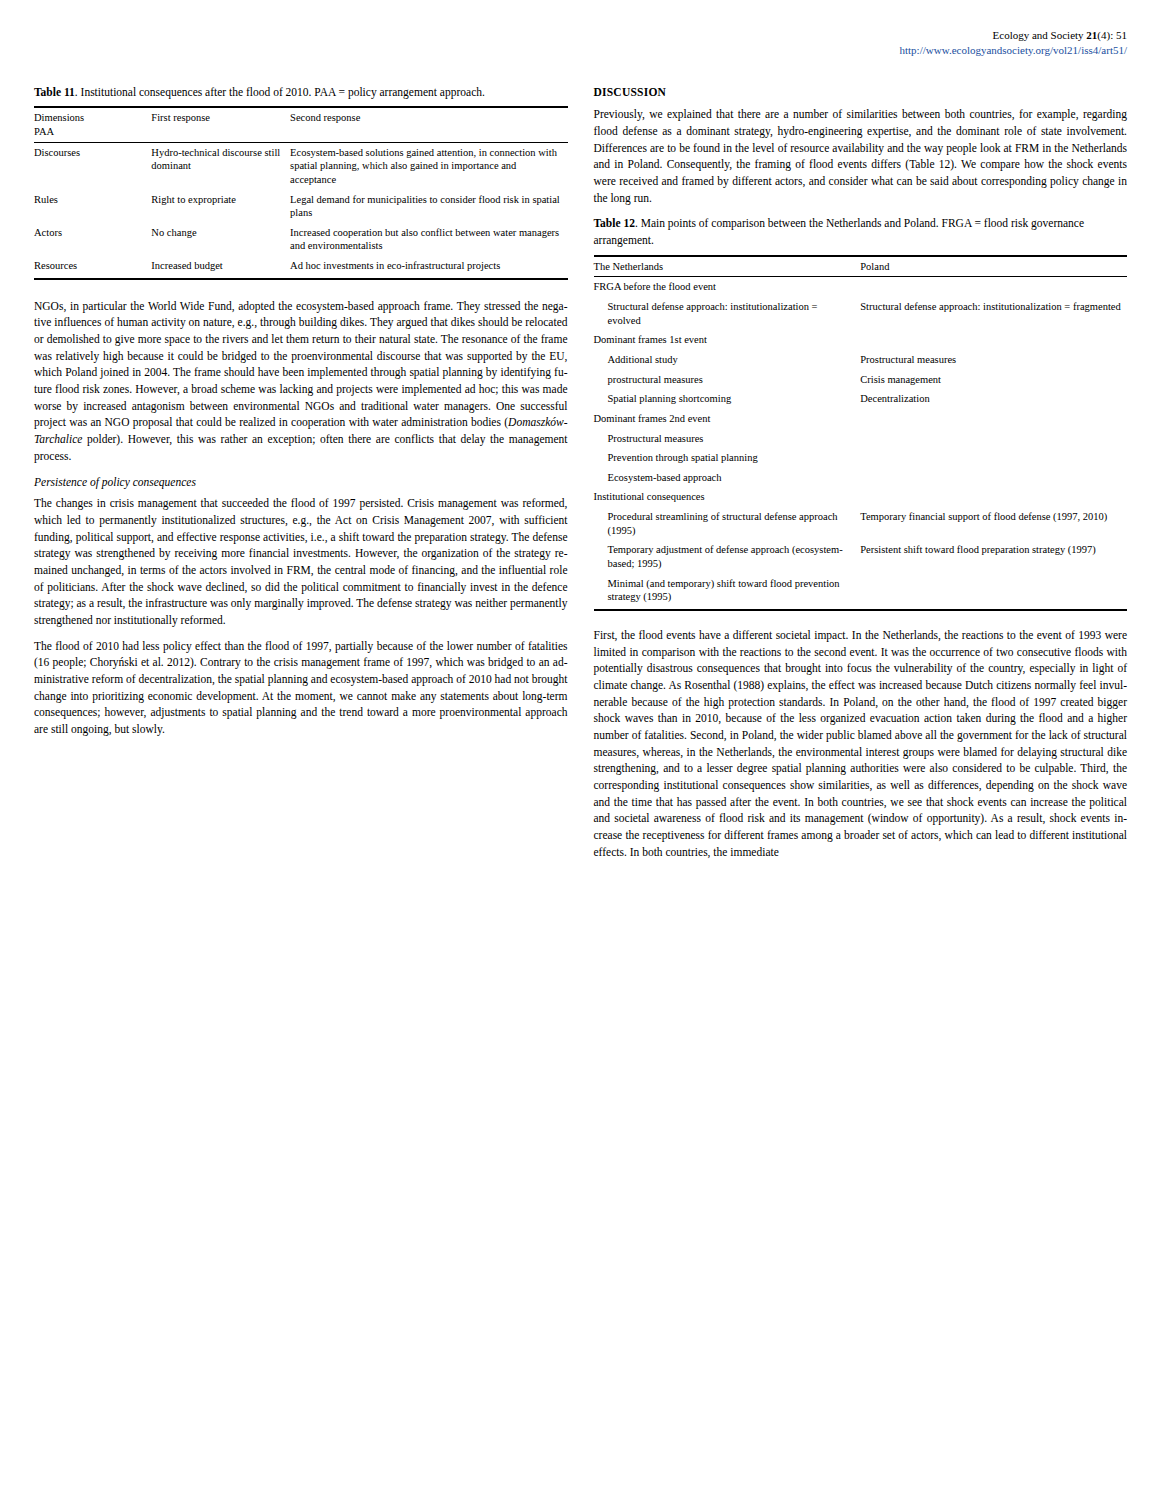Ecology and Society 21(4): 51
http://www.ecologyandsociety.org/vol21/iss4/art51/
Table 11. Institutional consequences after the flood of 2010. PAA = policy arrangement approach.
| Dimensions PAA | First response | Second response |
| --- | --- | --- |
| Discourses | Hydro-technical discourse still dominant | Ecosystem-based solutions gained attention, in connection with spatial planning, which also gained in importance and acceptance |
| Rules | Right to expropriate | Legal demand for municipalities to consider flood risk in spatial plans |
| Actors | No change | Increased cooperation but also conflict between water managers and environmentalists |
| Resources | Increased budget | Ad hoc investments in eco-infrastructural projects |
NGOs, in particular the World Wide Fund, adopted the ecosystem-based approach frame. They stressed the negative influences of human activity on nature, e.g., through building dikes. They argued that dikes should be relocated or demolished to give more space to the rivers and let them return to their natural state. The resonance of the frame was relatively high because it could be bridged to the proenvironmental discourse that was supported by the EU, which Poland joined in 2004. The frame should have been implemented through spatial planning by identifying future flood risk zones. However, a broad scheme was lacking and projects were implemented ad hoc; this was made worse by increased antagonism between environmental NGOs and traditional water managers. One successful project was an NGO proposal that could be realized in cooperation with water administration bodies (Domaszków-Tarchalice polder). However, this was rather an exception; often there are conflicts that delay the management process.
Persistence of policy consequences
The changes in crisis management that succeeded the flood of 1997 persisted. Crisis management was reformed, which led to permanently institutionalized structures, e.g., the Act on Crisis Management 2007, with sufficient funding, political support, and effective response activities, i.e., a shift toward the preparation strategy. The defense strategy was strengthened by receiving more financial investments. However, the organization of the strategy remained unchanged, in terms of the actors involved in FRM, the central mode of financing, and the influential role of politicians. After the shock wave declined, so did the political commitment to financially invest in the defence strategy; as a result, the infrastructure was only marginally improved. The defense strategy was neither permanently strengthened nor institutionally reformed.
The flood of 2010 had less policy effect than the flood of 1997, partially because of the lower number of fatalities (16 people; Choryński et al. 2012). Contrary to the crisis management frame of 1997, which was bridged to an administrative reform of decentralization, the spatial planning and ecosystem-based approach of 2010 had not brought change into prioritizing economic development. At the moment, we cannot make any statements about long-term consequences; however, adjustments to spatial planning and the trend toward a more proenvironmental approach are still ongoing, but slowly.
Discussion
Previously, we explained that there are a number of similarities between both countries, for example, regarding flood defense as a dominant strategy, hydro-engineering expertise, and the dominant role of state involvement. Differences are to be found in the level of resource availability and the way people look at FRM in the Netherlands and in Poland. Consequently, the framing of flood events differs (Table 12). We compare how the shock events were received and framed by different actors, and consider what can be said about corresponding policy change in the long run.
Table 12. Main points of comparison between the Netherlands and Poland. FRGA = flood risk governance arrangement.
| The Netherlands | Poland |
| --- | --- |
| FRGA before the flood event |
| Structural defense approach: institutionalization = evolved | Structural defense approach: institutionalization = fragmented |
| Dominant frames 1st event |
| Additional study | Prostructural measures |
| prostructural measures | Crisis management |
| Spatial planning shortcoming | Decentralization |
| Dominant frames 2nd event |
| Prostructural measures | |
| Prevention through spatial planning | |
| Ecosystem-based approach | |
| Institutional consequences |
| Procedural streamlining of structural defense approach (1995) | Temporary financial support of flood defense (1997, 2010) |
| Temporary adjustment of defense approach (ecosystem-based; 1995) | Persistent shift toward flood preparation strategy (1997) |
| Minimal (and temporary) shift toward flood prevention strategy (1995) | |
First, the flood events have a different societal impact. In the Netherlands, the reactions to the event of 1993 were limited in comparison with the reactions to the second event. It was the occurrence of two consecutive floods with potentially disastrous consequences that brought into focus the vulnerability of the country, especially in light of climate change. As Rosenthal (1988) explains, the effect was increased because Dutch citizens normally feel invulnerable because of the high protection standards. In Poland, on the other hand, the flood of 1997 created bigger shock waves than in 2010, because of the less organized evacuation action taken during the flood and a higher number of fatalities. Second, in Poland, the wider public blamed above all the government for the lack of structural measures, whereas, in the Netherlands, the environmental interest groups were blamed for delaying structural dike strengthening, and to a lesser degree spatial planning authorities were also considered to be culpable. Third, the corresponding institutional consequences show similarities, as well as differences, depending on the shock wave and the time that has passed after the event. In both countries, we see that shock events can increase the political and societal awareness of flood risk and its management (window of opportunity). As a result, shock events increase the receptiveness for different frames among a broader set of actors, which can lead to different institutional effects. In both countries, the immediate